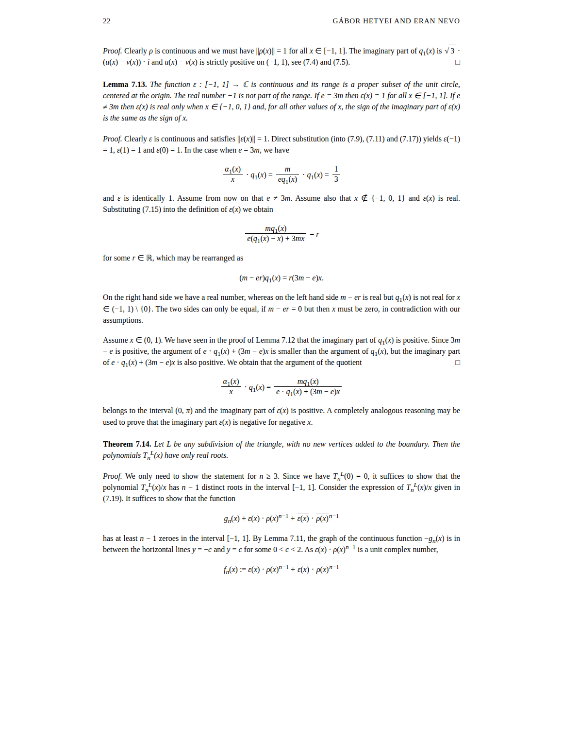22 GÁBOR HETYEI AND ERAN NEVO
Proof. Clearly ρ is continuous and we must have ||ρ(x)|| = 1 for all x ∈ [−1, 1]. The imaginary part of q1(x) is √3 · (u(x) − v(x)) · i and u(x) − v(x) is strictly positive on (−1, 1), see (7.4) and (7.5).
Lemma 7.13. The function ε : [−1, 1] → ℂ is continuous and its range is a proper subset of the unit circle, centered at the origin. The real number −1 is not part of the range. If e = 3m then ε(x) = 1 for all x ∈ [−1, 1]. If e ≠ 3m then ε(x) is real only when x ∈ {−1, 0, 1} and, for all other values of x, the sign of the imaginary part of ε(x) is the same as the sign of x.
Proof. Clearly ε is continuous and satisfies ||ε(x)|| = 1. Direct substitution (into (7.9), (7.11) and (7.17)) yields ε(−1) = 1, ε(1) = 1 and ε(0) = 1. In the case when e = 3m, we have
α1(x) x · q1(x) = meq1(x) · q1(x) = 13
and ε is identically 1. Assume from now on that e ≠ 3m. Assume also that x ∉ {−1, 0, 1} and ε(x) is real. Substituting (7.15) into the definition of ε(x) we obtain
mq1(x) e(q1(x) − x) + 3mx = r
for some r ∈ ℝ, which may be rearranged as
(m − er)q1(x) = r(3m − e)x.
On the right hand side we have a real number, whereas on the left hand side m − er is real but q1(x) is not real for x ∈ (−1, 1) \ {0}. The two sides can only be equal, if m − er = 0 but then x must be zero, in contradiction with our assumptions.
Assume x ∈ (0, 1). We have seen in the proof of Lemma 7.12 that the imaginary part of q1(x) is positive. Since 3m − e is positive, the argument of e · q1(x) + (3m − e)x is smaller than the argument of q1(x), but the imaginary part of e · q1(x) + (3m − e)x is also positive. We obtain that the argument of the quotient
α1(x) x · q1(x) = mq1(x) e · q1(x) + (3m − e)x
belongs to the interval (0, π) and the imaginary part of ε(x) is positive. A completely analogous reasoning may be used to prove that the imaginary part ε(x) is negative for negative x.
Theorem 7.14. Let L be any subdivision of the triangle, with no new vertices added to the boundary. Then the polynomials TnL(x) have only real roots.
Proof. We only need to show the statement for n ≥ 3. Since we have TnL(0) = 0, it suffices to show that the polynomial TnL(x)/x has n − 1 distinct roots in the interval [−1, 1]. Consider the expression of TnL(x)/x given in (7.19). It suffices to show that the function
gn(x) + ε(x) · ρ(x)n−1 + ε(x) · ρ(x)n−1
has at least n − 1 zeroes in the interval [−1, 1]. By Lemma 7.11, the graph of the continuous function −gn(x) is in between the horizontal lines y = −c and y = c for some 0 < c < 2. As ε(x) · ρ(x)n−1 is a unit complex number,
fn(x) := ε(x) · ρ(x)n−1 + ε(x) · ρ(x)n−1